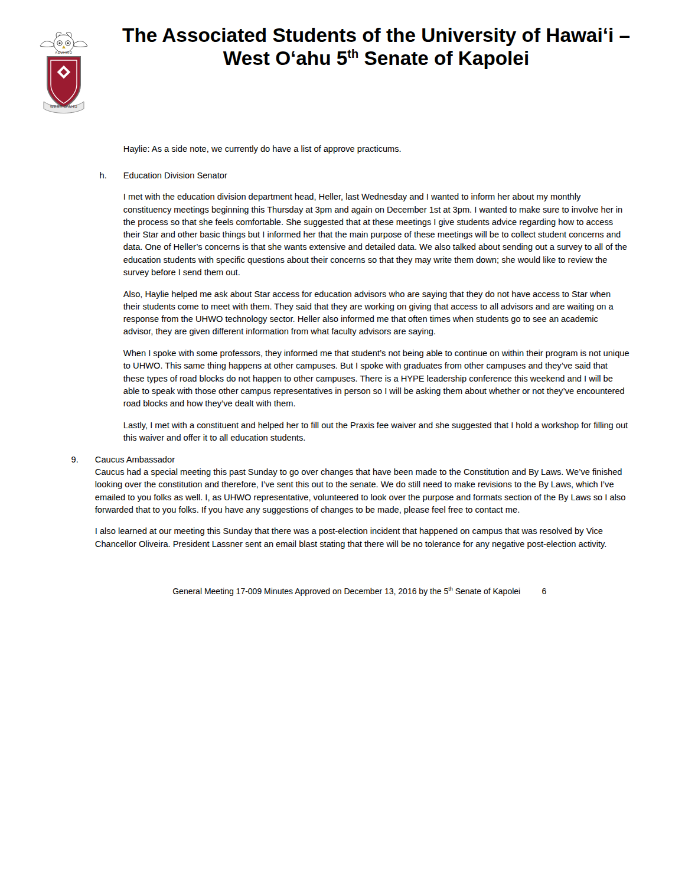WEST O‘AHU ASUHWO
The Associated Students of the University of Hawaiʻi – West Oʻahu 5th Senate of Kapolei
Haylie: As a side note, we currently do have a list of approve practicums.
h.
Education Division Senator
I met with the education division department head, Heller, last Wednesday and I wanted to inform her about my monthly constituency meetings beginning this Thursday at 3pm and again on December 1st at 3pm. I wanted to make sure to involve her in the process so that she feels comfortable. She suggested that at these meetings I give students advice regarding how to access their Star and other basic things but I informed her that the main purpose of these meetings will be to collect student concerns and data. One of Heller’s concerns is that she wants extensive and detailed data. We also talked about sending out a survey to all of the education students with specific questions about their concerns so that they may write them down; she would like to review the survey before I send them out.
Also, Haylie helped me ask about Star access for education advisors who are saying that they do not have access to Star when their students come to meet with them. They said that they are working on giving that access to all advisors and are waiting on a response from the UHWO technology sector. Heller also informed me that often times when students go to see an academic advisor, they are given different information from what faculty advisors are saying.
When I spoke with some professors, they informed me that student’s not being able to continue on within their program is not unique to UHWO. This same thing happens at other campuses. But I spoke with graduates from other campuses and they’ve said that these types of road blocks do not happen to other campuses. There is a HYPE leadership conference this weekend and I will be able to speak with those other campus representatives in person so I will be asking them about whether or not they’ve encountered road blocks and how they’ve dealt with them.
Lastly, I met with a constituent and helped her to fill out the Praxis fee waiver and she suggested that I hold a workshop for filling out this waiver and offer it to all education students.
9.
Caucus Ambassador
Caucus had a special meeting this past Sunday to go over changes that have been made to the Constitution and By Laws. We’ve finished looking over the constitution and therefore, I’ve sent this out to the senate. We do still need to make revisions to the By Laws, which I’ve emailed to you folks as well. I, as UHWO representative, volunteered to look over the purpose and formats section of the By Laws so I also forwarded that to you folks. If you have any suggestions of changes to be made, please feel free to contact me.
I also learned at our meeting this Sunday that there was a post-election incident that happened on campus that was resolved by Vice Chancellor Oliveira. President Lassner sent an email blast stating that there will be no tolerance for any negative post-election activity.
General Meeting 17-009 Minutes Approved on December 13, 2016 by the 5th Senate of Kapolei 6